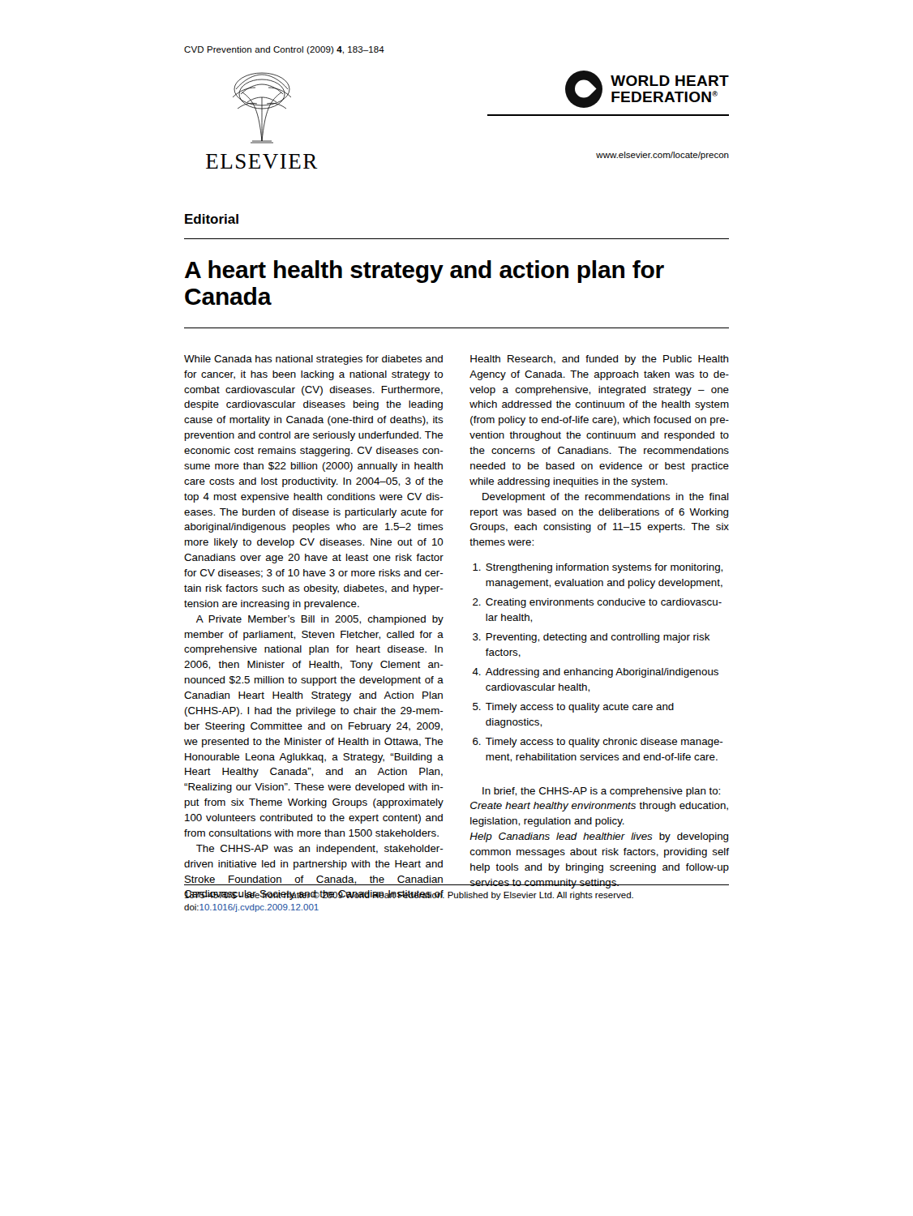CVD Prevention and Control (2009) 4, 183–184
ELSEVIER
WORLD HEART
FEDERATION®
www.elsevier.com/locate/precon
Editorial
A heart health strategy and action plan for Canada
While Canada has national strategies for diabetes and for cancer, it has been lacking a national strategy to combat cardiovascular (CV) diseases. Furthermore, despite cardiovascular diseases being the leading cause of mortality in Canada (one-third of deaths), its prevention and control are seriously underfunded. The economic cost remains staggering. CV diseases consume more than $22 billion (2000) annually in health care costs and lost productivity. In 2004–05, 3 of the top 4 most expensive health conditions were CV diseases. The burden of disease is particularly acute for aboriginal/indigenous peoples who are 1.5–2 times more likely to develop CV diseases. Nine out of 10 Canadians over age 20 have at least one risk factor for CV diseases; 3 of 10 have 3 or more risks and certain risk factors such as obesity, diabetes, and hypertension are increasing in prevalence.
A Private Member’s Bill in 2005, championed by member of parliament, Steven Fletcher, called for a comprehensive national plan for heart disease. In 2006, then Minister of Health, Tony Clement announced $2.5 million to support the development of a Canadian Heart Health Strategy and Action Plan (CHHS-AP). I had the privilege to chair the 29-member Steering Committee and on February 24, 2009, we presented to the Minister of Health in Ottawa, The Honourable Leona Aglukkaq, a Strategy, “Building a Heart Healthy Canada”, and an Action Plan, “Realizing our Vision”. These were developed with input from six Theme Working Groups (approximately 100 volunteers contributed to the expert content) and from consultations with more than 1500 stakeholders.
The CHHS-AP was an independent, stakeholder-driven initiative led in partnership with the Heart and Stroke Foundation of Canada, the Canadian Cardiovascular Society and the Canadian Institutes of Health Research, and funded by the Public Health Agency of Canada. The approach taken was to develop a comprehensive, integrated strategy – one which addressed the continuum of the health system (from policy to end-of-life care), which focused on prevention throughout the continuum and responded to the concerns of Canadians. The recommendations needed to be based on evidence or best practice while addressing inequities in the system.
Development of the recommendations in the final report was based on the deliberations of 6 Working Groups, each consisting of 11–15 experts. The six themes were:
Strengthening information systems for monitoring, management, evaluation and policy development,
Creating environments conducive to cardiovascular health,
Preventing, detecting and controlling major risk factors,
Addressing and enhancing Aboriginal/indigenous cardiovascular health,
Timely access to quality acute care and diagnostics,
Timely access to quality chronic disease management, rehabilitation services and end-of-life care.
In brief, the CHHS-AP is a comprehensive plan to:
Create heart healthy environments through education, legislation, regulation and policy.
Help Canadians lead healthier lives by developing common messages about risk factors, providing self help tools and by bringing screening and follow-up services to community settings.
1875-4570/$ - see front matter © 2009 World Heart Federation. Published by Elsevier Ltd. All rights reserved.
doi:10.1016/j.cvdpc.2009.12.001